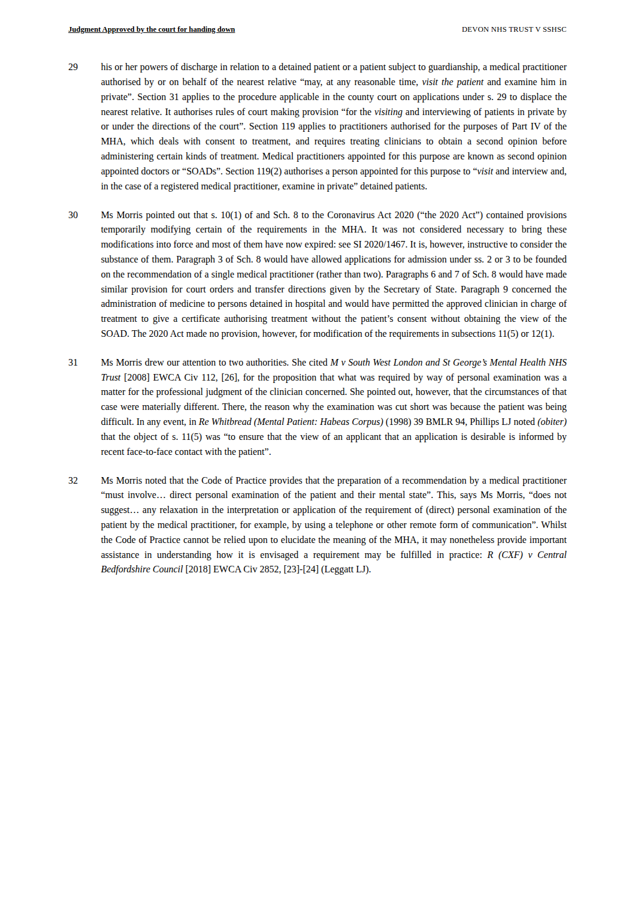Judgment Approved by the court for handing down Devon NHS Trust v SSHSC
his or her powers of discharge in relation to a detained patient or a patient subject to guardianship, a medical practitioner authorised by or on behalf of the nearest relative “may, at any reasonable time, visit the patient and examine him in private”. Section 31 applies to the procedure applicable in the county court on applications under s. 29 to displace the nearest relative. It authorises rules of court making provision “for the visiting and interviewing of patients in private by or under the directions of the court”. Section 119 applies to practitioners authorised for the purposes of Part IV of the MHA, which deals with consent to treatment, and requires treating clinicians to obtain a second opinion before administering certain kinds of treatment. Medical practitioners appointed for this purpose are known as second opinion appointed doctors or “SOADs”. Section 119(2) authorises a person appointed for this purpose to “visit and interview and, in the case of a registered medical practitioner, examine in private” detained patients.
Ms Morris pointed out that s. 10(1) of and Sch. 8 to the Coronavirus Act 2020 (“the 2020 Act”) contained provisions temporarily modifying certain of the requirements in the MHA. It was not considered necessary to bring these modifications into force and most of them have now expired: see SI 2020/1467. It is, however, instructive to consider the substance of them. Paragraph 3 of Sch. 8 would have allowed applications for admission under ss. 2 or 3 to be founded on the recommendation of a single medical practitioner (rather than two). Paragraphs 6 and 7 of Sch. 8 would have made similar provision for court orders and transfer directions given by the Secretary of State. Paragraph 9 concerned the administration of medicine to persons detained in hospital and would have permitted the approved clinician in charge of treatment to give a certificate authorising treatment without the patient’s consent without obtaining the view of the SOAD. The 2020 Act made no provision, however, for modification of the requirements in subsections 11(5) or 12(1).
Ms Morris drew our attention to two authorities. She cited M v South West London and St George’s Mental Health NHS Trust [2008] EWCA Civ 112, [26], for the proposition that what was required by way of personal examination was a matter for the professional judgment of the clinician concerned. She pointed out, however, that the circumstances of that case were materially different. There, the reason why the examination was cut short was because the patient was being difficult. In any event, in Re Whitbread (Mental Patient: Habeas Corpus) (1998) 39 BMLR 94, Phillips LJ noted (obiter) that the object of s. 11(5) was “to ensure that the view of an applicant that an application is desirable is informed by recent face-to-face contact with the patient”.
Ms Morris noted that the Code of Practice provides that the preparation of a recommendation by a medical practitioner “must involve… direct personal examination of the patient and their mental state”. This, says Ms Morris, “does not suggest… any relaxation in the interpretation or application of the requirement of (direct) personal examination of the patient by the medical practitioner, for example, by using a telephone or other remote form of communication”. Whilst the Code of Practice cannot be relied upon to elucidate the meaning of the MHA, it may nonetheless provide important assistance in understanding how it is envisaged a requirement may be fulfilled in practice: R (CXF) v Central Bedfordshire Council [2018] EWCA Civ 2852, [23]-[24] (Leggatt LJ).